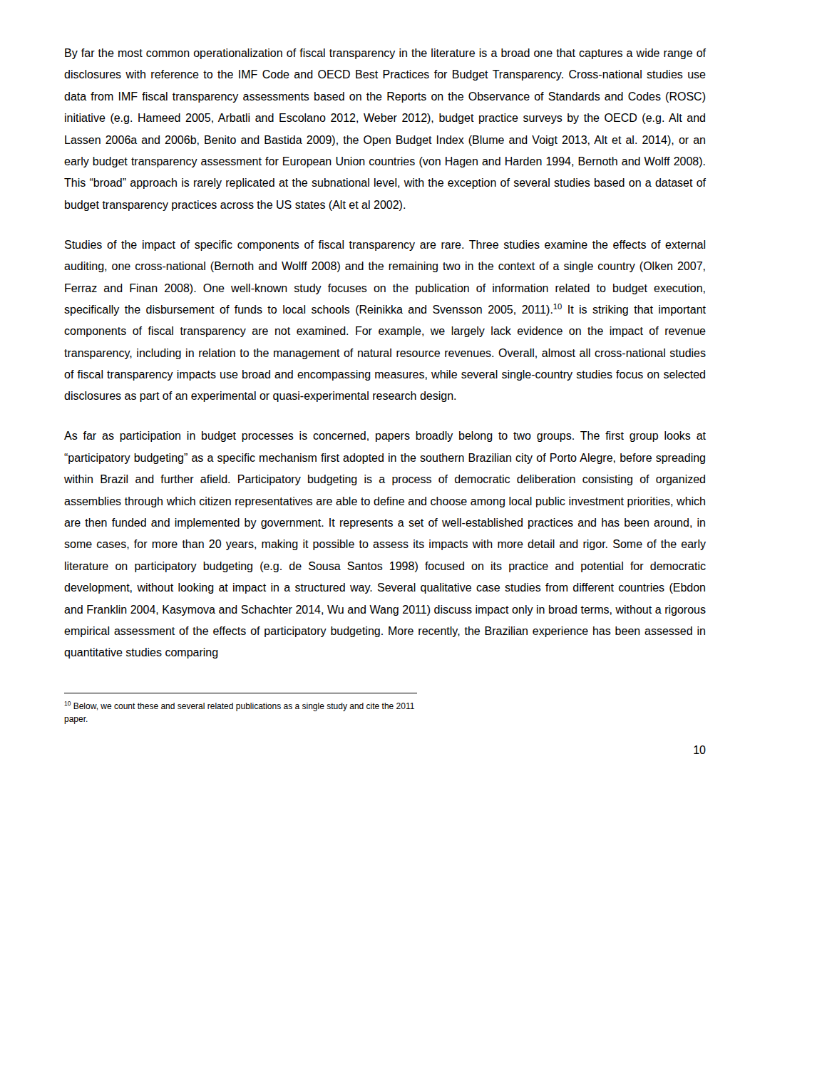By far the most common operationalization of fiscal transparency in the literature is a broad one that captures a wide range of disclosures with reference to the IMF Code and OECD Best Practices for Budget Transparency. Cross-national studies use data from IMF fiscal transparency assessments based on the Reports on the Observance of Standards and Codes (ROSC) initiative (e.g. Hameed 2005, Arbatli and Escolano 2012, Weber 2012), budget practice surveys by the OECD (e.g. Alt and Lassen 2006a and 2006b, Benito and Bastida 2009), the Open Budget Index (Blume and Voigt 2013, Alt et al. 2014), or an early budget transparency assessment for European Union countries (von Hagen and Harden 1994, Bernoth and Wolff 2008). This “broad” approach is rarely replicated at the subnational level, with the exception of several studies based on a dataset of budget transparency practices across the US states (Alt et al 2002).
Studies of the impact of specific components of fiscal transparency are rare. Three studies examine the effects of external auditing, one cross-national (Bernoth and Wolff 2008) and the remaining two in the context of a single country (Olken 2007, Ferraz and Finan 2008). One well-known study focuses on the publication of information related to budget execution, specifically the disbursement of funds to local schools (Reinikka and Svensson 2005, 2011).10 It is striking that important components of fiscal transparency are not examined. For example, we largely lack evidence on the impact of revenue transparency, including in relation to the management of natural resource revenues. Overall, almost all cross-national studies of fiscal transparency impacts use broad and encompassing measures, while several single-country studies focus on selected disclosures as part of an experimental or quasi-experimental research design.
As far as participation in budget processes is concerned, papers broadly belong to two groups. The first group looks at “participatory budgeting” as a specific mechanism first adopted in the southern Brazilian city of Porto Alegre, before spreading within Brazil and further afield. Participatory budgeting is a process of democratic deliberation consisting of organized assemblies through which citizen representatives are able to define and choose among local public investment priorities, which are then funded and implemented by government. It represents a set of well-established practices and has been around, in some cases, for more than 20 years, making it possible to assess its impacts with more detail and rigor. Some of the early literature on participatory budgeting (e.g. de Sousa Santos 1998) focused on its practice and potential for democratic development, without looking at impact in a structured way. Several qualitative case studies from different countries (Ebdon and Franklin 2004, Kasymova and Schachter 2014, Wu and Wang 2011) discuss impact only in broad terms, without a rigorous empirical assessment of the effects of participatory budgeting. More recently, the Brazilian experience has been assessed in quantitative studies comparing
10 Below, we count these and several related publications as a single study and cite the 2011 paper.
10